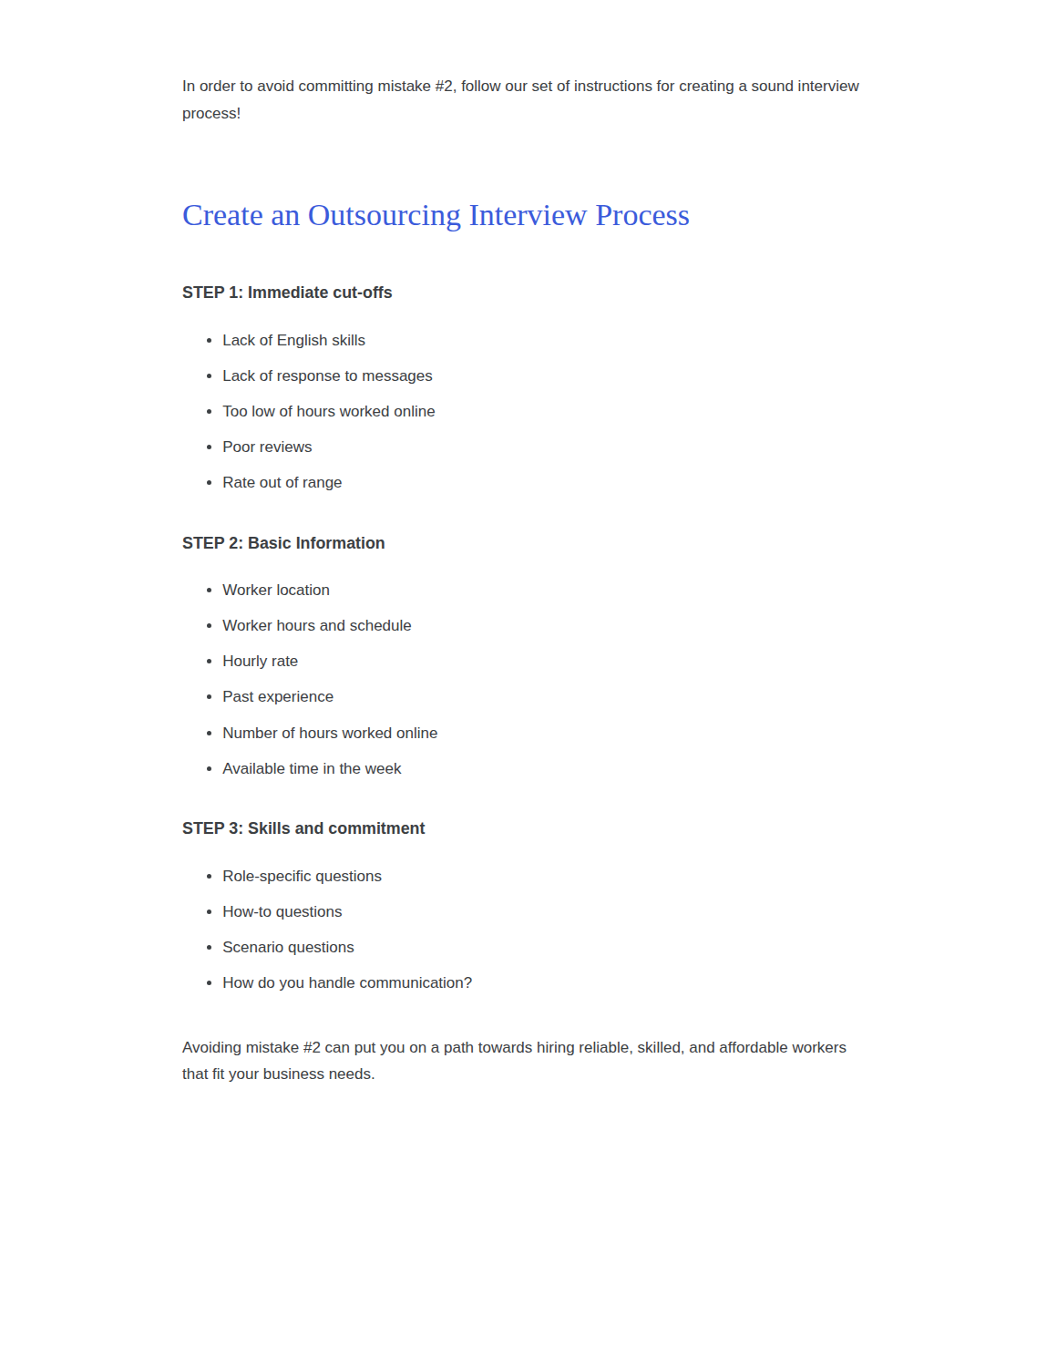In order to avoid committing mistake #2, follow our set of instructions for creating a sound interview process!
Create an Outsourcing Interview Process
STEP 1: Immediate cut-offs
Lack of English skills
Lack of response to messages
Too low of hours worked online
Poor reviews
Rate out of range
STEP 2: Basic Information
Worker location
Worker hours and schedule
Hourly rate
Past experience
Number of hours worked online
Available time in the week
STEP 3: Skills and commitment
Role-specific questions
How-to questions
Scenario questions
How do you handle communication?
Avoiding mistake #2 can put you on a path towards hiring reliable, skilled, and affordable workers that fit your business needs.